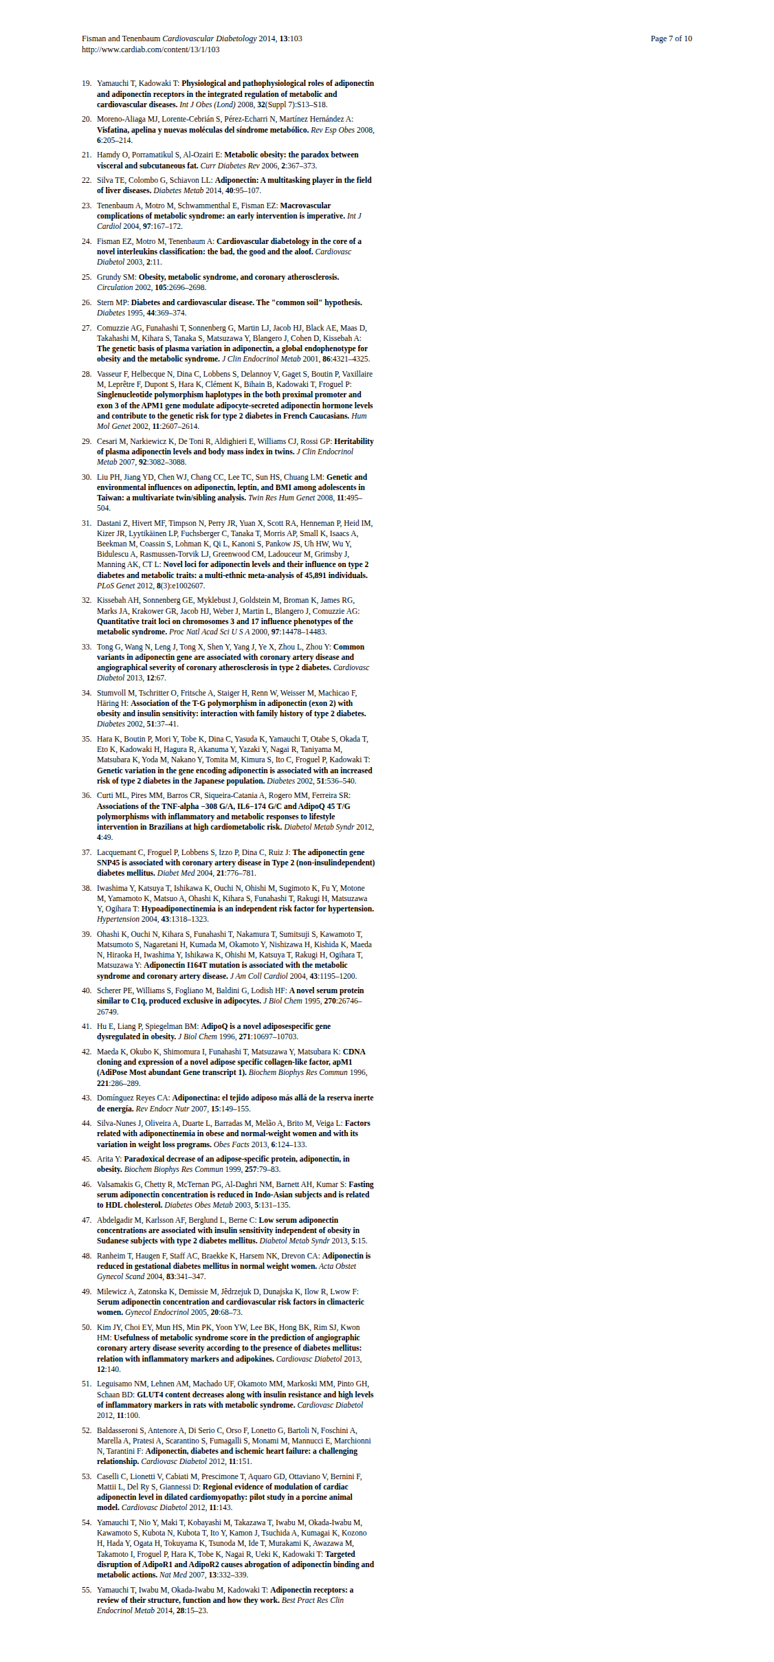Fisman and Tenenbaum Cardiovascular Diabetology 2014, 13:103
http://www.cardiab.com/content/13/1/103
Page 7 of 10
Yamauchi T, Kadowaki T: Physiological and pathophysiological roles of adiponectin and adiponectin receptors in the integrated regulation of metabolic and cardiovascular diseases. Int J Obes (Lond) 2008, 32(Suppl 7):S13–S18.
Moreno-Aliaga MJ, Lorente-Cebrián S, Pérez-Echarri N, Martínez Hernández A: Visfatina, apelina y nuevas moléculas del síndrome metabólico. Rev Esp Obes 2008, 6:205–214.
Hamdy O, Porramatikul S, Al-Ozairi E: Metabolic obesity: the paradox between visceral and subcutaneous fat. Curr Diabetes Rev 2006, 2:367–373.
Silva TE, Colombo G, Schiavon LL: Adiponectin: A multitasking player in the field of liver diseases. Diabetes Metab 2014, 40:95–107.
Tenenbaum A, Motro M, Schwammenthal E, Fisman EZ: Macrovascular complications of metabolic syndrome: an early intervention is imperative. Int J Cardiol 2004, 97:167–172.
Fisman EZ, Motro M, Tenenbaum A: Cardiovascular diabetology in the core of a novel interleukins classification: the bad, the good and the aloof. Cardiovasc Diabetol 2003, 2:11.
Grundy SM: Obesity, metabolic syndrome, and coronary atherosclerosis. Circulation 2002, 105:2696–2698.
Stern MP: Diabetes and cardiovascular disease. The "common soil" hypothesis. Diabetes 1995, 44:369–374.
Comuzzie AG, Funahashi T, Sonnenberg G, Martin LJ, Jacob HJ, Black AE, Maas D, Takahashi M, Kihara S, Tanaka S, Matsuzawa Y, Blangero J, Cohen D, Kissebah A: The genetic basis of plasma variation in adiponectin, a global endophenotype for obesity and the metabolic syndrome. J Clin Endocrinol Metab 2001, 86:4321–4325.
Vasseur F, Helbecque N, Dina C, Lobbens S, Delannoy V, Gaget S, Boutin P, Vaxillaire M, Leprêtre F, Dupont S, Hara K, Clément K, Bihain B, Kadowaki T, Froguel P: Singlenucleotide polymorphism haplotypes in the both proximal promoter and exon 3 of the APM1 gene modulate adipocyte-secreted adiponectin hormone levels and contribute to the genetic risk for type 2 diabetes in French Caucasians. Hum Mol Genet 2002, 11:2607–2614.
Cesari M, Narkiewicz K, De Toni R, Aldighieri E, Williams CJ, Rossi GP: Heritability of plasma adiponectin levels and body mass index in twins. J Clin Endocrinol Metab 2007, 92:3082–3088.
Liu PH, Jiang YD, Chen WJ, Chang CC, Lee TC, Sun HS, Chuang LM: Genetic and environmental influences on adiponectin, leptin, and BMI among adolescents in Taiwan: a multivariate twin/sibling analysis. Twin Res Hum Genet 2008, 11:495–504.
Dastani Z, Hivert MF, Timpson N, Perry JR, Yuan X, Scott RA, Henneman P, Heid IM, Kizer JR, Lyytikäinen LP, Fuchsberger C, Tanaka T, Morris AP, Small K, Isaacs A, Beekman M, Coassin S, Lohman K, Qi L, Kanoni S, Pankow JS, Uh HW, Wu Y, Bidulescu A, Rasmussen-Torvik LJ, Greenwood CM, Ladouceur M, Grimsby J, Manning AK, CT L: Novel loci for adiponectin levels and their influence on type 2 diabetes and metabolic traits: a multi-ethnic meta-analysis of 45,891 individuals. PLoS Genet 2012, 8(3):e1002607.
Kissebah AH, Sonnenberg GE, Myklebust J, Goldstein M, Broman K, James RG, Marks JA, Krakower GR, Jacob HJ, Weber J, Martin L, Blangero J, Comuzzie AG: Quantitative trait loci on chromosomes 3 and 17 influence phenotypes of the metabolic syndrome. Proc Natl Acad Sci U S A 2000, 97:14478–14483.
Tong G, Wang N, Leng J, Tong X, Shen Y, Yang J, Ye X, Zhou L, Zhou Y: Common variants in adiponectin gene are associated with coronary artery disease and angiographical severity of coronary atherosclerosis in type 2 diabetes. Cardiovasc Diabetol 2013, 12:67.
Stumvoll M, Tschritter O, Fritsche A, Staiger H, Renn W, Weisser M, Machicao F, Häring H: Association of the T-G polymorphism in adiponectin (exon 2) with obesity and insulin sensitivity: interaction with family history of type 2 diabetes. Diabetes 2002, 51:37–41.
Hara K, Boutin P, Mori Y, Tobe K, Dina C, Yasuda K, Yamauchi T, Otabe S, Okada T, Eto K, Kadowaki H, Hagura R, Akanuma Y, Yazaki Y, Nagai R, Taniyama M, Matsubara K, Yoda M, Nakano Y, Tomita M, Kimura S, Ito C, Froguel P, Kadowaki T: Genetic variation in the gene encoding adiponectin is associated with an increased risk of type 2 diabetes in the Japanese population. Diabetes 2002, 51:536–540.
Curti ML, Pires MM, Barros CR, Siqueira-Catania A, Rogero MM, Ferreira SR: Associations of the TNF-alpha −308 G/A, IL6−174 G/C and AdipoQ 45 T/G polymorphisms with inflammatory and metabolic responses to lifestyle intervention in Brazilians at high cardiometabolic risk. Diabetol Metab Syndr 2012, 4:49.
Lacquemant C, Froguel P, Lobbens S, Izzo P, Dina C, Ruiz J: The adiponectin gene SNP45 is associated with coronary artery disease in Type 2 (non-insulindependent) diabetes mellitus. Diabet Med 2004, 21:776–781.
Iwashima Y, Katsuya T, Ishikawa K, Ouchi N, Ohishi M, Sugimoto K, Fu Y, Motone M, Yamamoto K, Matsuo A, Ohashi K, Kihara S, Funahashi T, Rakugi H, Matsuzawa Y, Ogihara T: Hypoadiponectinemia is an independent risk factor for hypertension. Hypertension 2004, 43:1318–1323.
Ohashi K, Ouchi N, Kihara S, Funahashi T, Nakamura T, Sumitsuji S, Kawamoto T, Matsumoto S, Nagaretani H, Kumada M, Okamoto Y, Nishizawa H, Kishida K, Maeda N, Hiraoka H, Iwashima Y, Ishikawa K, Ohishi M, Katsuya T, Rakugi H, Ogihara T, Matsuzawa Y: Adiponectin I164T mutation is associated with the metabolic syndrome and coronary artery disease. J Am Coll Cardiol 2004, 43:1195–1200.
Scherer PE, Williams S, Fogliano M, Baldini G, Lodish HF: A novel serum protein similar to C1q, produced exclusive in adipocytes. J Biol Chem 1995, 270:26746–26749.
Hu E, Liang P, Spiegelman BM: AdipoQ is a novel adiposespecific gene dysregulated in obesity. J Biol Chem 1996, 271:10697–10703.
Maeda K, Okubo K, Shimomura I, Funahashi T, Matsuzawa Y, Matsubara K: CDNA cloning and expression of a novel adipose specific collagen-like factor, apM1 (AdiPose Most abundant Gene transcript 1). Biochem Biophys Res Commun 1996, 221:286–289.
Domínguez Reyes CA: Adiponectina: el tejido adiposo más allá de la reserva inerte de energía. Rev Endocr Nutr 2007, 15:149–155.
Silva-Nunes J, Oliveira A, Duarte L, Barradas M, Melão A, Brito M, Veiga L: Factors related with adiponectinemia in obese and normal-weight women and with its variation in weight loss programs. Obes Facts 2013, 6:124–133.
Arita Y: Paradoxical decrease of an adipose-specific protein, adiponectin, in obesity. Biochem Biophys Res Commun 1999, 257:79–83.
Valsamakis G, Chetty R, McTernan PG, Al-Daghri NM, Barnett AH, Kumar S: Fasting serum adiponectin concentration is reduced in Indo-Asian subjects and is related to HDL cholesterol. Diabetes Obes Metab 2003, 5:131–135.
Abdelgadir M, Karlsson AF, Berglund L, Berne C: Low serum adiponectin concentrations are associated with insulin sensitivity independent of obesity in Sudanese subjects with type 2 diabetes mellitus. Diabetol Metab Syndr 2013, 5:15.
Ranheim T, Haugen F, Staff AC, Braekke K, Harsem NK, Drevon CA: Adiponectin is reduced in gestational diabetes mellitus in normal weight women. Acta Obstet Gynecol Scand 2004, 83:341–347.
Milewicz A, Zatonska K, Demissie M, Jêdrzejuk D, Dunajska K, Ilow R, Lwow F: Serum adiponectin concentration and cardiovascular risk factors in climacteric women. Gynecol Endocrinol 2005, 20:68–73.
Kim JY, Choi EY, Mun HS, Min PK, Yoon YW, Lee BK, Hong BK, Rim SJ, Kwon HM: Usefulness of metabolic syndrome score in the prediction of angiographic coronary artery disease severity according to the presence of diabetes mellitus: relation with inflammatory markers and adipokines. Cardiovasc Diabetol 2013, 12:140.
Leguisamo NM, Lehnen AM, Machado UF, Okamoto MM, Markoski MM, Pinto GH, Schaan BD: GLUT4 content decreases along with insulin resistance and high levels of inflammatory markers in rats with metabolic syndrome. Cardiovasc Diabetol 2012, 11:100.
Baldasseroni S, Antenore A, Di Serio C, Orso F, Lonetto G, Bartoli N, Foschini A, Marella A, Pratesi A, Scarantino S, Fumagalli S, Monami M, Mannucci E, Marchionni N, Tarantini F: Adiponectin, diabetes and ischemic heart failure: a challenging relationship. Cardiovasc Diabetol 2012, 11:151.
Caselli C, Lionetti V, Cabiati M, Prescimone T, Aquaro GD, Ottaviano V, Bernini F, Mattii L, Del Ry S, Giannessi D: Regional evidence of modulation of cardiac adiponectin level in dilated cardiomyopathy: pilot study in a porcine animal model. Cardiovasc Diabetol 2012, 11:143.
Yamauchi T, Nio Y, Maki T, Kobayashi M, Takazawa T, Iwabu M, Okada-Iwabu M, Kawamoto S, Kubota N, Kubota T, Ito Y, Kamon J, Tsuchida A, Kumagai K, Kozono H, Hada Y, Ogata H, Tokuyama K, Tsunoda M, Ide T, Murakami K, Awazawa M, Takamoto I, Froguel P, Hara K, Tobe K, Nagai R, Ueki K, Kadowaki T: Targeted disruption of AdipoR1 and AdipoR2 causes abrogation of adiponectin binding and metabolic actions. Nat Med 2007, 13:332–339.
Yamauchi T, Iwabu M, Okada-Iwabu M, Kadowaki T: Adiponectin receptors: a review of their structure, function and how they work. Best Pract Res Clin Endocrinol Metab 2014, 28:15–23.